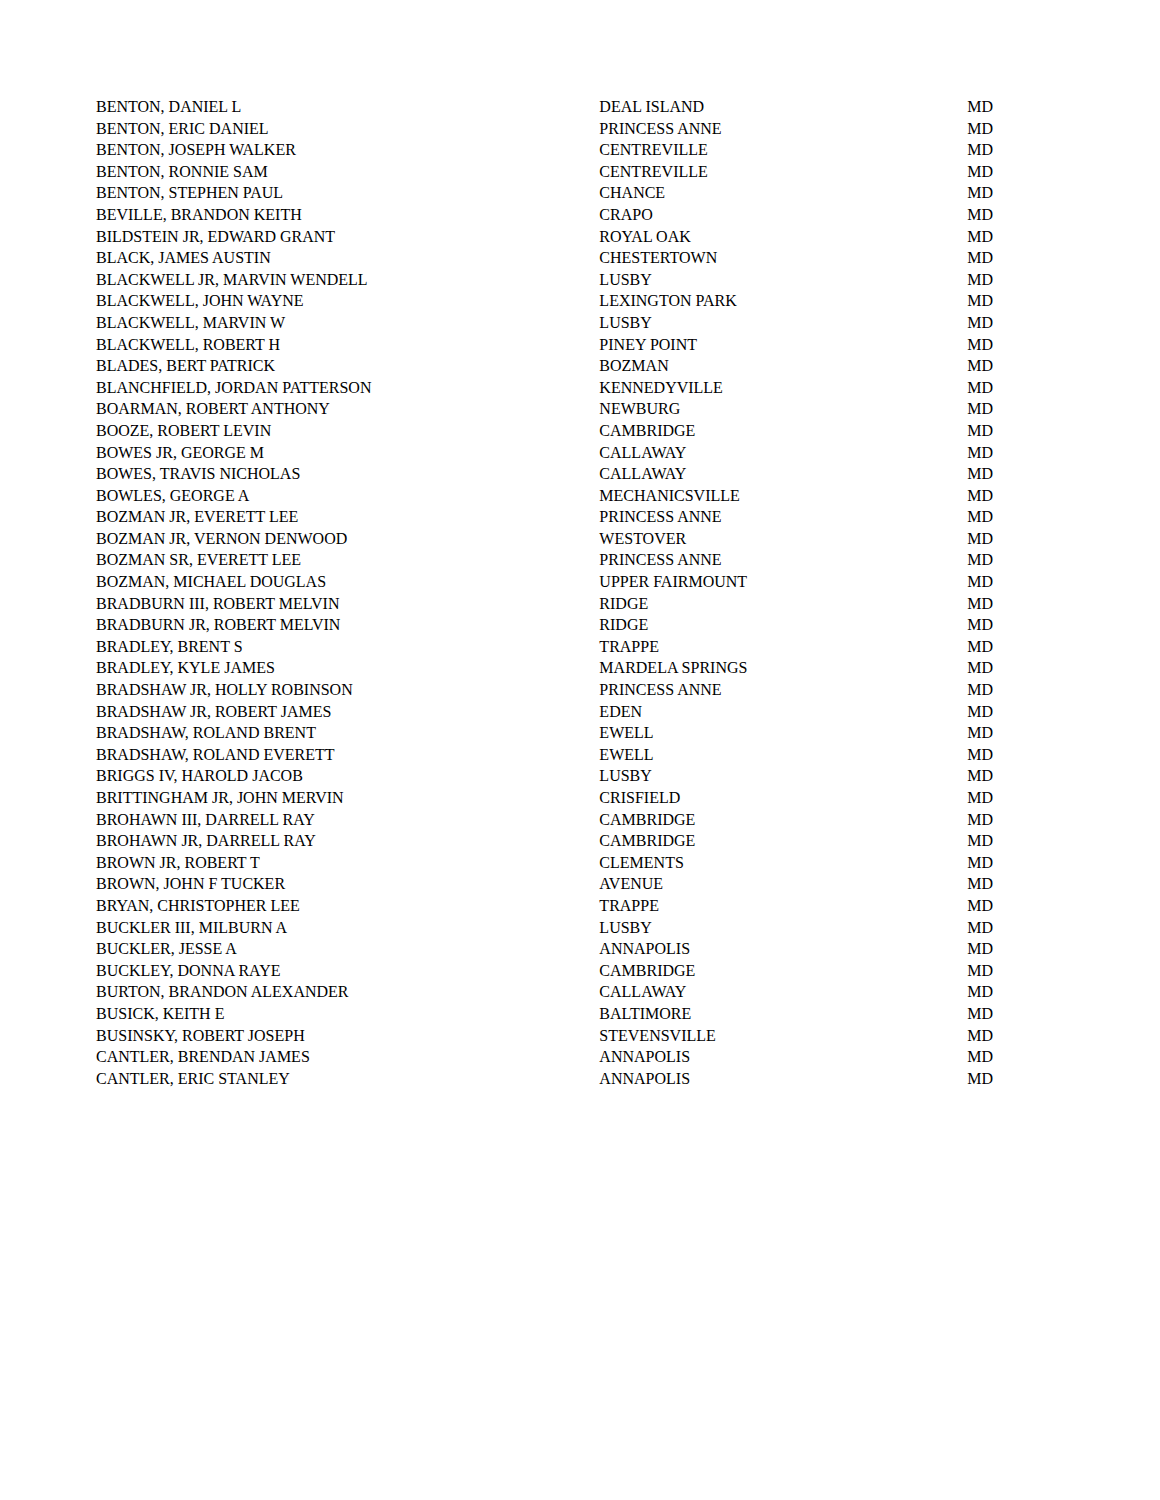| BENTON, DANIEL L | DEAL ISLAND | MD |
| BENTON, ERIC DANIEL | PRINCESS ANNE | MD |
| BENTON, JOSEPH WALKER | CENTREVILLE | MD |
| BENTON, RONNIE SAM | CENTREVILLE | MD |
| BENTON, STEPHEN PAUL | CHANCE | MD |
| BEVILLE, BRANDON KEITH | CRAPO | MD |
| BILDSTEIN JR, EDWARD GRANT | ROYAL OAK | MD |
| BLACK, JAMES AUSTIN | CHESTERTOWN | MD |
| BLACKWELL JR, MARVIN WENDELL | LUSBY | MD |
| BLACKWELL, JOHN WAYNE | LEXINGTON PARK | MD |
| BLACKWELL, MARVIN W | LUSBY | MD |
| BLACKWELL, ROBERT H | PINEY POINT | MD |
| BLADES, BERT PATRICK | BOZMAN | MD |
| BLANCHFIELD, JORDAN PATTERSON | KENNEDYVILLE | MD |
| BOARMAN, ROBERT ANTHONY | NEWBURG | MD |
| BOOZE, ROBERT LEVIN | CAMBRIDGE | MD |
| BOWES JR, GEORGE M | CALLAWAY | MD |
| BOWES, TRAVIS NICHOLAS | CALLAWAY | MD |
| BOWLES, GEORGE A | MECHANICSVILLE | MD |
| BOZMAN JR, EVERETT LEE | PRINCESS ANNE | MD |
| BOZMAN JR, VERNON DENWOOD | WESTOVER | MD |
| BOZMAN SR, EVERETT LEE | PRINCESS ANNE | MD |
| BOZMAN, MICHAEL DOUGLAS | UPPER FAIRMOUNT | MD |
| BRADBURN III, ROBERT MELVIN | RIDGE | MD |
| BRADBURN JR, ROBERT MELVIN | RIDGE | MD |
| BRADLEY, BRENT S | TRAPPE | MD |
| BRADLEY, KYLE JAMES | MARDELA SPRINGS | MD |
| BRADSHAW JR, HOLLY ROBINSON | PRINCESS ANNE | MD |
| BRADSHAW JR, ROBERT JAMES | EDEN | MD |
| BRADSHAW, ROLAND BRENT | EWELL | MD |
| BRADSHAW, ROLAND EVERETT | EWELL | MD |
| BRIGGS IV, HAROLD JACOB | LUSBY | MD |
| BRITTINGHAM JR, JOHN MERVIN | CRISFIELD | MD |
| BROHAWN III, DARRELL RAY | CAMBRIDGE | MD |
| BROHAWN JR, DARRELL RAY | CAMBRIDGE | MD |
| BROWN JR, ROBERT T | CLEMENTS | MD |
| BROWN, JOHN F TUCKER | AVENUE | MD |
| BRYAN, CHRISTOPHER LEE | TRAPPE | MD |
| BUCKLER III, MILBURN A | LUSBY | MD |
| BUCKLER, JESSE A | ANNAPOLIS | MD |
| BUCKLEY, DONNA RAYE | CAMBRIDGE | MD |
| BURTON, BRANDON ALEXANDER | CALLAWAY | MD |
| BUSICK, KEITH E | BALTIMORE | MD |
| BUSINSKY, ROBERT JOSEPH | STEVENSVILLE | MD |
| CANTLER, BRENDAN JAMES | ANNAPOLIS | MD |
| CANTLER, ERIC STANLEY | ANNAPOLIS | MD |